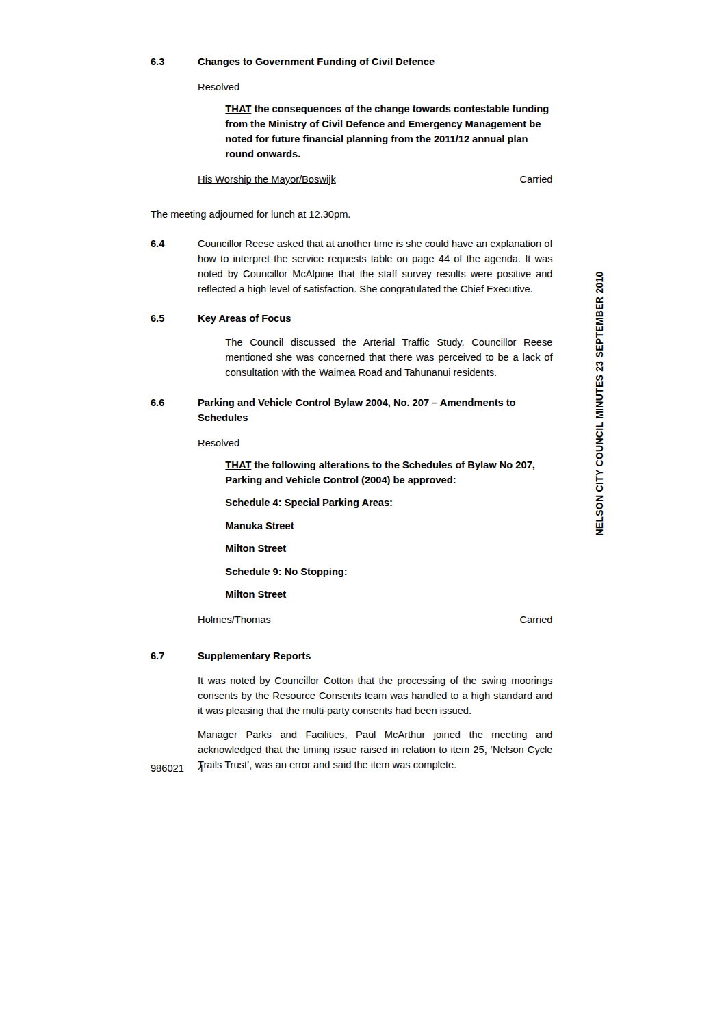NELSON CITY COUNCIL MINUTES 23 SEPTEMBER 2010
6.3
Changes to Government Funding of Civil Defence
Resolved
THAT the consequences of the change towards contestable funding from the Ministry of Civil Defence and Emergency Management be noted for future financial planning from the 2011/12 annual plan round onwards.
His Worship the Mayor/Boswijk
Carried
The meeting adjourned for lunch at 12.30pm.
6.4
Councillor Reese asked that at another time is she could have an explanation of how to interpret the service requests table on page 44 of the agenda. It was noted by Councillor McAlpine that the staff survey results were positive and reflected a high level of satisfaction. She congratulated the Chief Executive.
6.5
Key Areas of Focus
The Council discussed the Arterial Traffic Study. Councillor Reese mentioned she was concerned that there was perceived to be a lack of consultation with the Waimea Road and Tahunanui residents.
6.6
Parking and Vehicle Control Bylaw 2004, No. 207 – Amendments to Schedules
Resolved
THAT the following alterations to the Schedules of Bylaw No 207, Parking and Vehicle Control (2004) be approved:
Schedule 4: Special Parking Areas:
Manuka Street
Milton Street
Schedule 9: No Stopping:
Milton Street
Holmes/Thomas
Carried
6.7
Supplementary Reports
It was noted by Councillor Cotton that the processing of the swing moorings consents by the Resource Consents team was handled to a high standard and it was pleasing that the multi-party consents had been issued.
Manager Parks and Facilities, Paul McArthur joined the meeting and acknowledged that the timing issue raised in relation to item 25, ‘Nelson Cycle Trails Trust’, was an error and said the item was complete.
986021
4